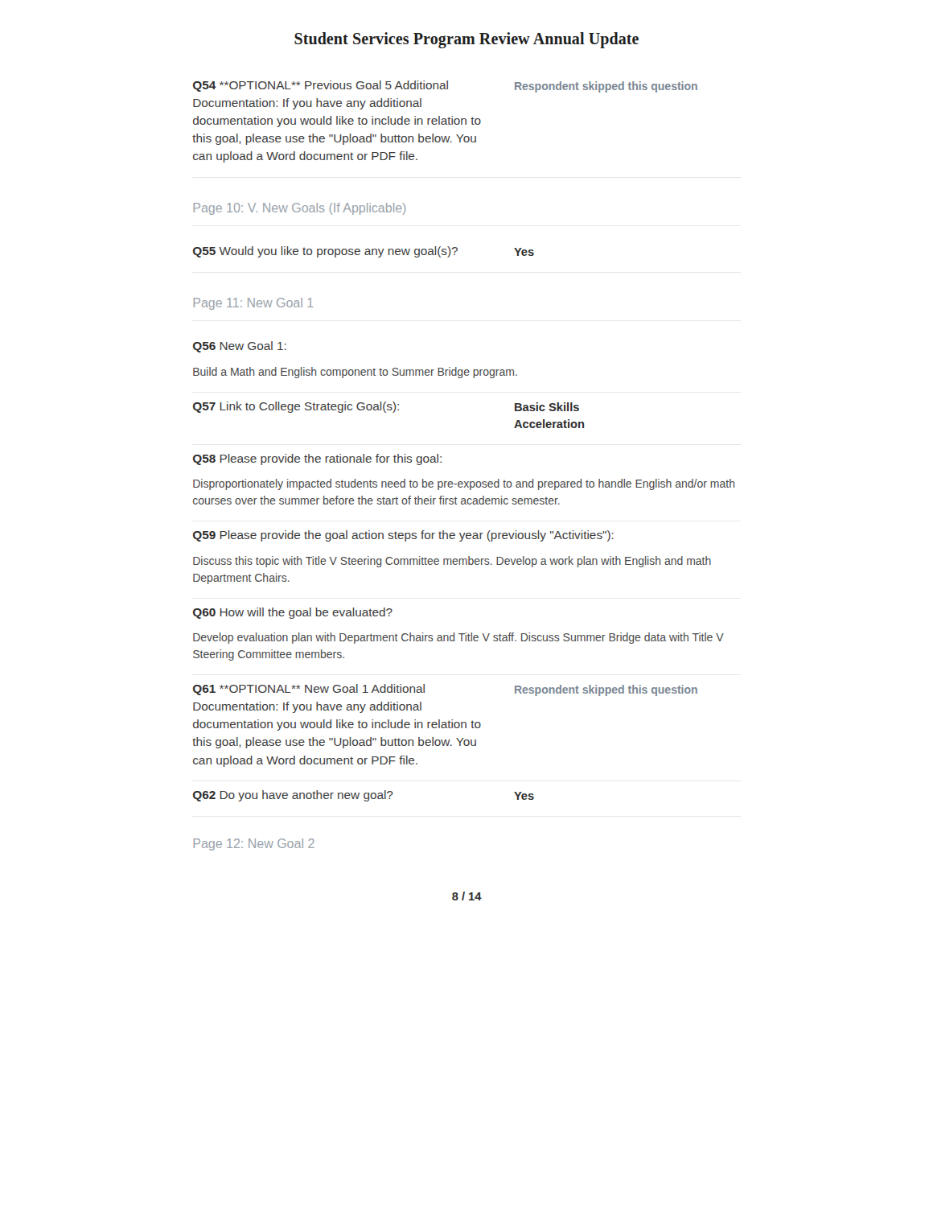Student Services Program Review Annual Update
Q54 **OPTIONAL** Previous Goal 5 Additional Documentation: If you have any additional documentation you would like to include in relation to this goal, please use the "Upload" button below. You can upload a Word document or PDF file.
Respondent skipped this question
Page 10: V. New Goals (If Applicable)
Q55 Would you like to propose any new goal(s)?
Yes
Page 11: New Goal 1
Q56 New Goal 1:
Build a Math and English component to Summer Bridge program.
Q57 Link to College Strategic Goal(s):
Basic Skills Acceleration
Q58 Please provide the rationale for this goal:
Disproportionately impacted students need to be pre-exposed to and prepared to handle English and/or math courses over the summer before the start of their first academic semester.
Q59 Please provide the goal action steps for the year (previously "Activities"):
Discuss this topic with Title V Steering Committee members. Develop a work plan with English and math Department Chairs.
Q60 How will the goal be evaluated?
Develop evaluation plan with Department Chairs and Title V staff. Discuss Summer Bridge data with Title V Steering Committee members.
Q61 **OPTIONAL** New Goal 1 Additional Documentation: If you have any additional documentation you would like to include in relation to this goal, please use the "Upload" button below. You can upload a Word document or PDF file.
Respondent skipped this question
Q62 Do you have another new goal?
Yes
Page 12: New Goal 2
8 / 14